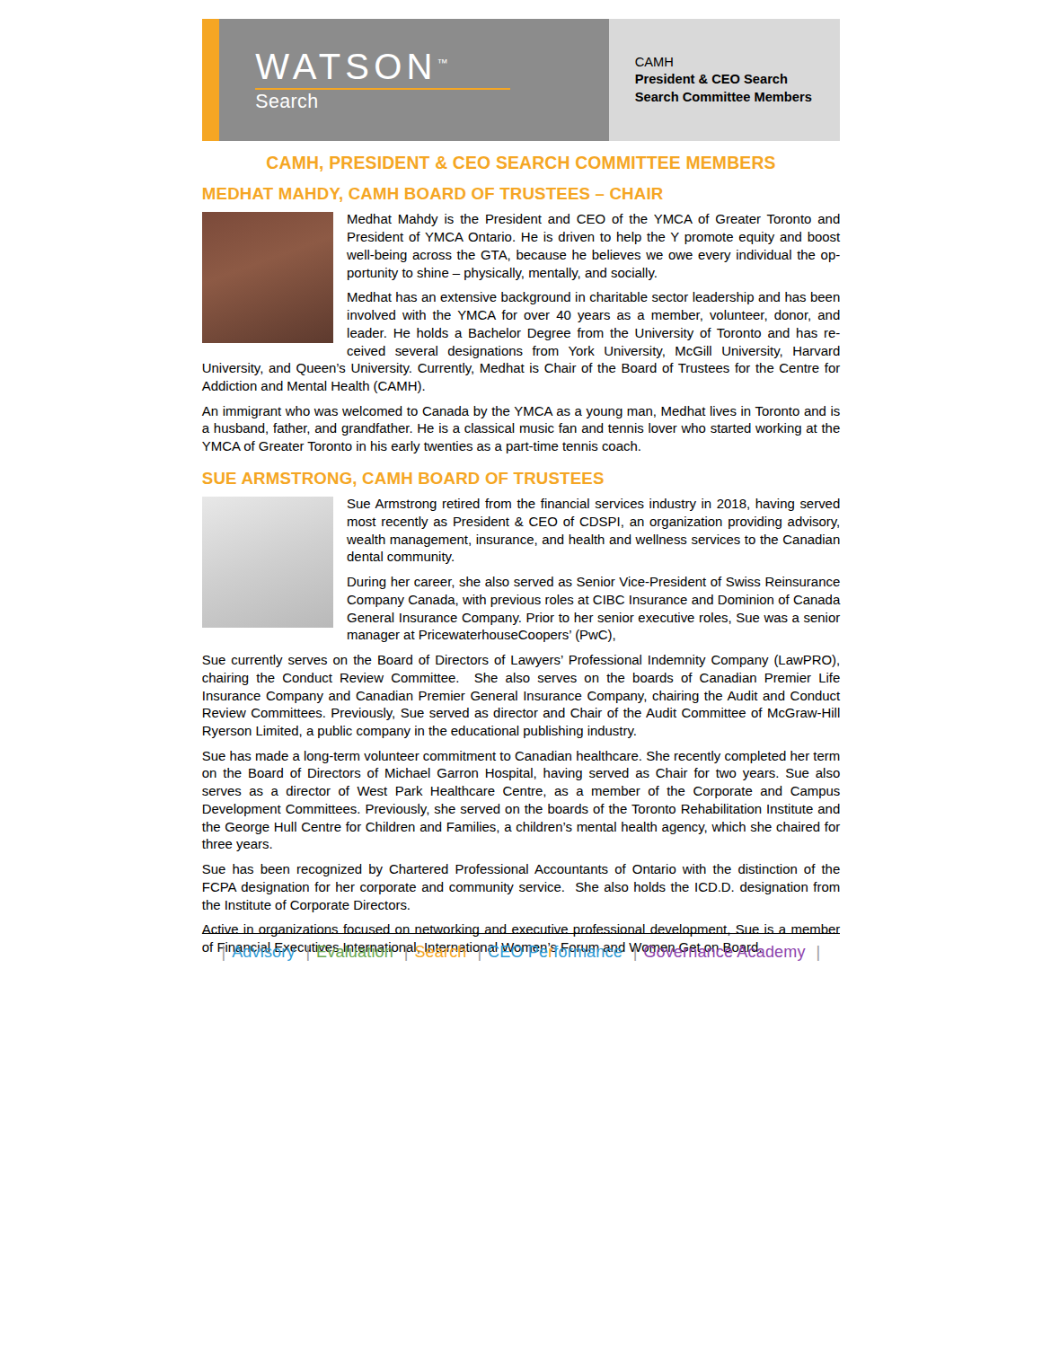WATSON™
Search
CAMH
President & CEO Search
Search Committee Members
CAMH, PRESIDENT & CEO SEARCH COMMITTEE MEMBERS
MEDHAT MAHDY, CAMH BOARD OF TRUSTEES – CHAIR
Medhat Mahdy is the President and CEO of the YMCA of Greater Toronto and President of YMCA Ontario. He is driven to help the Y promote equity and boost well-being across the GTA, because he believes we owe every individual the opportunity to shine – physically, mentally, and socially.
Medhat has an extensive background in charitable sector leadership and has been involved with the YMCA for over 40 years as a member, volunteer, donor, and leader. He holds a Bachelor Degree from the University of Toronto and has received several designations from York University, McGill University, Harvard University, and Queen’s University. Currently, Medhat is Chair of the Board of Trustees for the Centre for Addiction and Mental Health (CAMH).
An immigrant who was welcomed to Canada by the YMCA as a young man, Medhat lives in Toronto and is a husband, father, and grandfather. He is a classical music fan and tennis lover who started working at the YMCA of Greater Toronto in his early twenties as a part-time tennis coach.
SUE ARMSTRONG, CAMH BOARD OF TRUSTEES
Sue Armstrong retired from the financial services industry in 2018, having served most recently as President & CEO of CDSPI, an organization providing advisory, wealth management, insurance, and health and wellness services to the Canadian dental community.
During her career, she also served as Senior Vice-President of Swiss Reinsurance Company Canada, with previous roles at CIBC Insurance and Dominion of Canada General Insurance Company. Prior to her senior executive roles, Sue was a senior manager at PricewaterhouseCoopers’ (PwC),
Sue currently serves on the Board of Directors of Lawyers’ Professional Indemnity Company (LawPRO), chairing the Conduct Review Committee. She also serves on the boards of Canadian Premier Life Insurance Company and Canadian Premier General Insurance Company, chairing the Audit and Conduct Review Committees. Previously, Sue served as director and Chair of the Audit Committee of McGraw-Hill Ryerson Limited, a public company in the educational publishing industry.
Sue has made a long-term volunteer commitment to Canadian healthcare. She recently completed her term on the Board of Directors of Michael Garron Hospital, having served as Chair for two years. Sue also serves as a director of West Park Healthcare Centre, as a member of the Corporate and Campus Development Committees. Previously, she served on the boards of the Toronto Rehabilitation Institute and the George Hull Centre for Children and Families, a children’s mental health agency, which she chaired for three years.
Sue has been recognized by Chartered Professional Accountants of Ontario with the distinction of the FCPA designation for her corporate and community service. She also holds the ICD.D. designation from the Institute of Corporate Directors.
Active in organizations focused on networking and executive professional development, Sue is a member of Financial Executives International, International Women’s Forum and Women Get on Board.
|Advisory |Evaluation |Search |CEO Performance |Governance Academy |